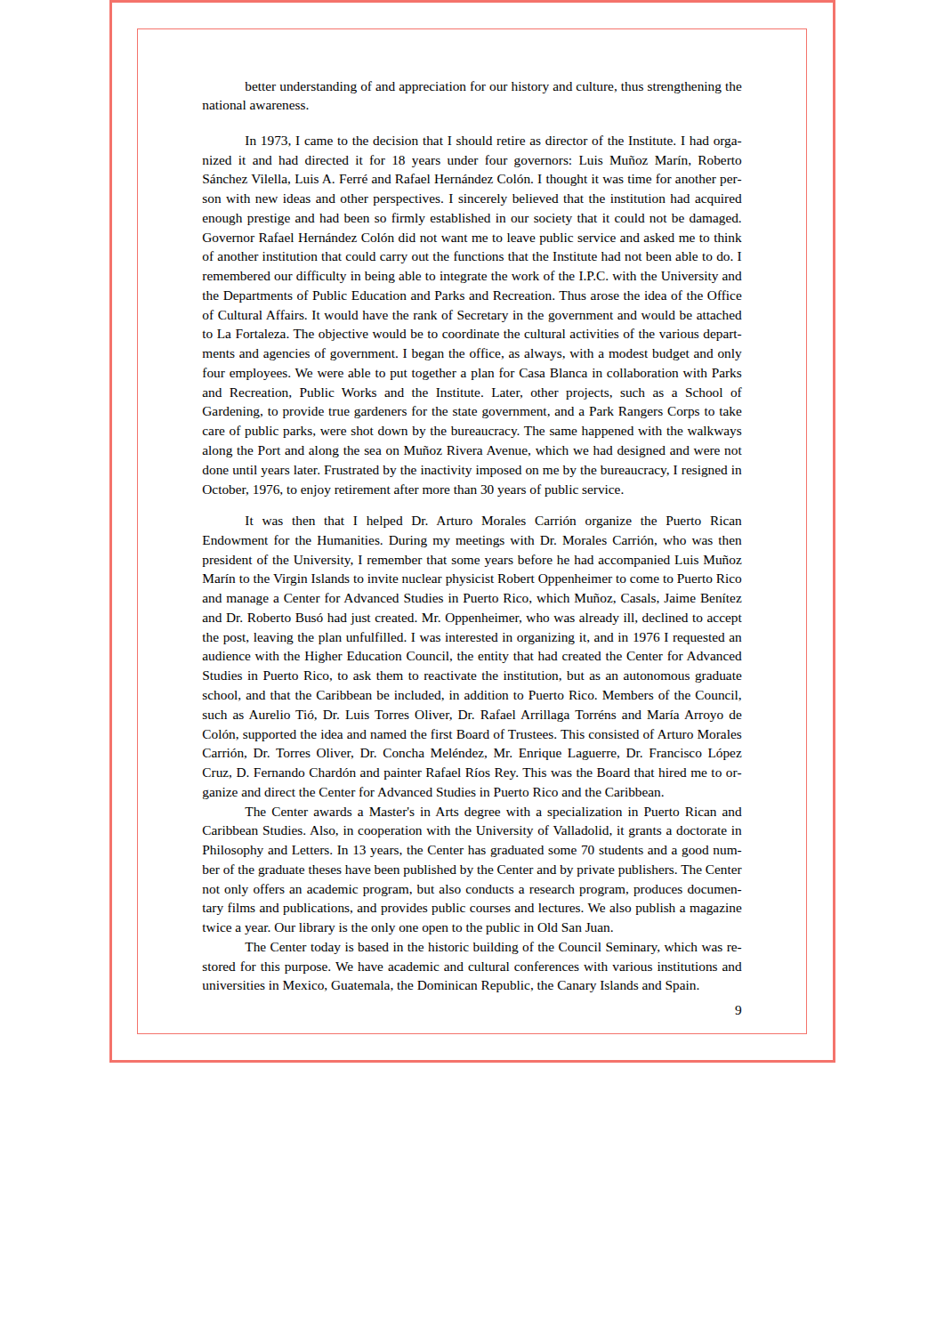better understanding of and appreciation for our history and culture, thus strengthening the national awareness.
In 1973, I came to the decision that I should retire as director of the Institute. I had organized it and had directed it for 18 years under four governors: Luis Muñoz Marín, Roberto Sánchez Vilella, Luis A. Ferré and Rafael Hernández Colón. I thought it was time for another person with new ideas and other perspectives. I sincerely believed that the institution had acquired enough prestige and had been so firmly established in our society that it could not be damaged. Governor Rafael Hernández Colón did not want me to leave public service and asked me to think of another institution that could carry out the functions that the Institute had not been able to do. I remembered our difficulty in being able to integrate the work of the I.P.C. with the University and the Departments of Public Education and Parks and Recreation. Thus arose the idea of the Office of Cultural Affairs. It would have the rank of Secretary in the government and would be attached to La Fortaleza. The objective would be to coordinate the cultural activities of the various departments and agencies of government. I began the office, as always, with a modest budget and only four employees. We were able to put together a plan for Casa Blanca in collaboration with Parks and Recreation, Public Works and the Institute. Later, other projects, such as a School of Gardening, to provide true gardeners for the state government, and a Park Rangers Corps to take care of public parks, were shot down by the bureaucracy. The same happened with the walkways along the Port and along the sea on Muñoz Rivera Avenue, which we had designed and were not done until years later. Frustrated by the inactivity imposed on me by the bureaucracy, I resigned in October, 1976, to enjoy retirement after more than 30 years of public service.
It was then that I helped Dr. Arturo Morales Carrión organize the Puerto Rican Endowment for the Humanities. During my meetings with Dr. Morales Carrión, who was then president of the University, I remember that some years before he had accompanied Luis Muñoz Marín to the Virgin Islands to invite nuclear physicist Robert Oppenheimer to come to Puerto Rico and manage a Center for Advanced Studies in Puerto Rico, which Muñoz, Casals, Jaime Benítez and Dr. Roberto Busó had just created. Mr. Oppenheimer, who was already ill, declined to accept the post, leaving the plan unfulfilled. I was interested in organizing it, and in 1976 I requested an audience with the Higher Education Council, the entity that had created the Center for Advanced Studies in Puerto Rico, to ask them to reactivate the institution, but as an autonomous graduate school, and that the Caribbean be included, in addition to Puerto Rico. Members of the Council, such as Aurelio Tió, Dr. Luis Torres Oliver, Dr. Rafael Arrillaga Torréns and María Arroyo de Colón, supported the idea and named the first Board of Trustees. This consisted of Arturo Morales Carrión, Dr. Torres Oliver, Dr. Concha Meléndez, Mr. Enrique Laguerre, Dr. Francisco López Cruz, D. Fernando Chardón and painter Rafael Ríos Rey. This was the Board that hired me to organize and direct the Center for Advanced Studies in Puerto Rico and the Caribbean.
The Center awards a Master's in Arts degree with a specialization in Puerto Rican and Caribbean Studies. Also, in cooperation with the University of Valladolid, it grants a doctorate in Philosophy and Letters. In 13 years, the Center has graduated some 70 students and a good number of the graduate theses have been published by the Center and by private publishers. The Center not only offers an academic program, but also conducts a research program, produces documentary films and publications, and provides public courses and lectures. We also publish a magazine twice a year. Our library is the only one open to the public in Old San Juan.
The Center today is based in the historic building of the Council Seminary, which was restored for this purpose. We have academic and cultural conferences with various institutions and universities in Mexico, Guatemala, the Dominican Republic, the Canary Islands and Spain.
9